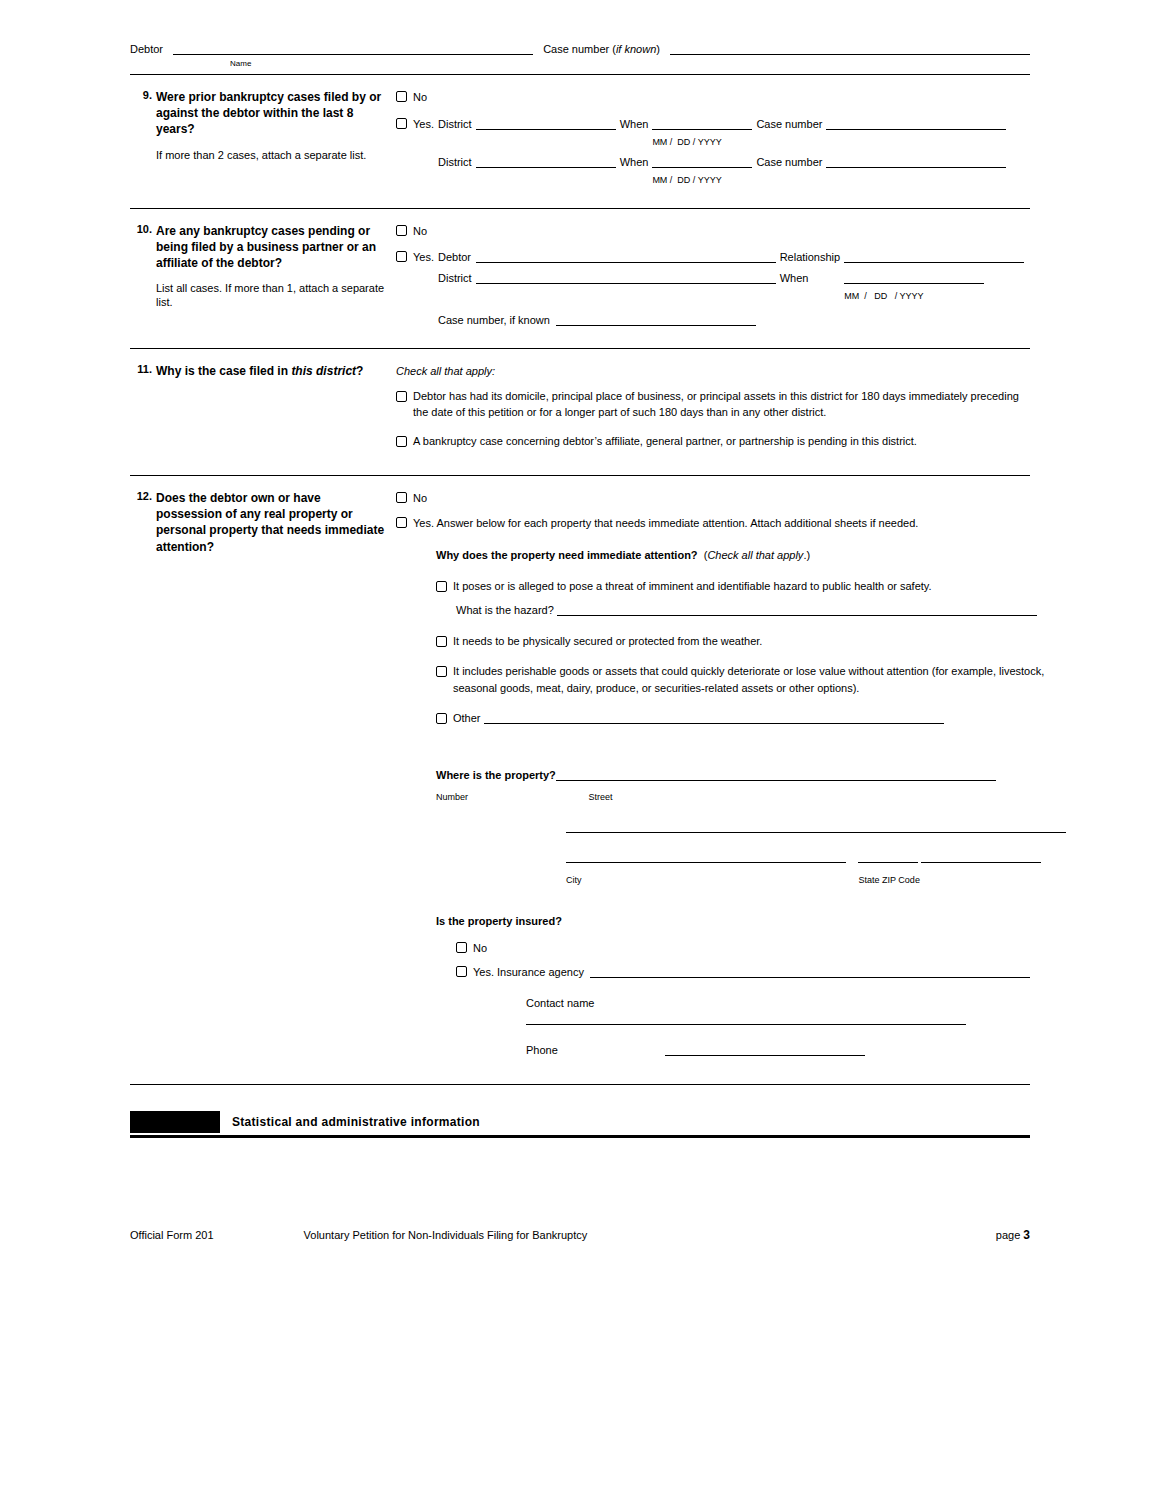Debtor Case number (if known)
Name
9.
Were prior bankruptcy cases filed by or against the debtor within the last 8 years?
If more than 2 cases, attach a separate list.
No
| Yes. | District | | When | | Case number | |
| | | | | MM / DD / YYYY | | |
| | District | | When | | Case number | |
| | | | | MM / DD / YYYY | | |
10.
Are any bankruptcy cases pending or being filed by a business partner or an affiliate of the debtor?
List all cases. If more than 1, attach a separate list.
No
| Yes. | Debtor | | Relationship | |
| | District | | When | |
| | | | | MM / DD / YYYY |
| | Case number, if known | | |
11.
Why is the case filed in this district?
Check all that apply:
Debtor has had its domicile, principal place of business, or principal assets in this district for 180 days immediately preceding the date of this petition or for a longer part of such 180 days than in any other district.
A bankruptcy case concerning debtor’s affiliate, general partner, or partnership is pending in this district.
12.
Does the debtor own or have possession of any real property or personal property that needs immediate attention?
No
Yes. Answer below for each property that needs immediate attention. Attach additional sheets if needed.
Why does the property need immediate attention? (Check all that apply.)
It poses or is alleged to pose a threat of imminent and identifiable hazard to public health or safety.
What is the hazard?
It needs to be physically secured or protected from the weather.
It includes perishable goods or assets that could quickly deteriorate or lose value without attention (for example, livestock, seasonal goods, meat, dairy, produce, or securities-related assets or other options).
Other
Where is the property?
Number Street
City State ZIP Code
Is the property insured?
No
Yes. Insurance agency
Contact name
Phone
Statistical and administrative information
Official Form 201
Voluntary Petition for Non-Individuals Filing for Bankruptcy
page 3